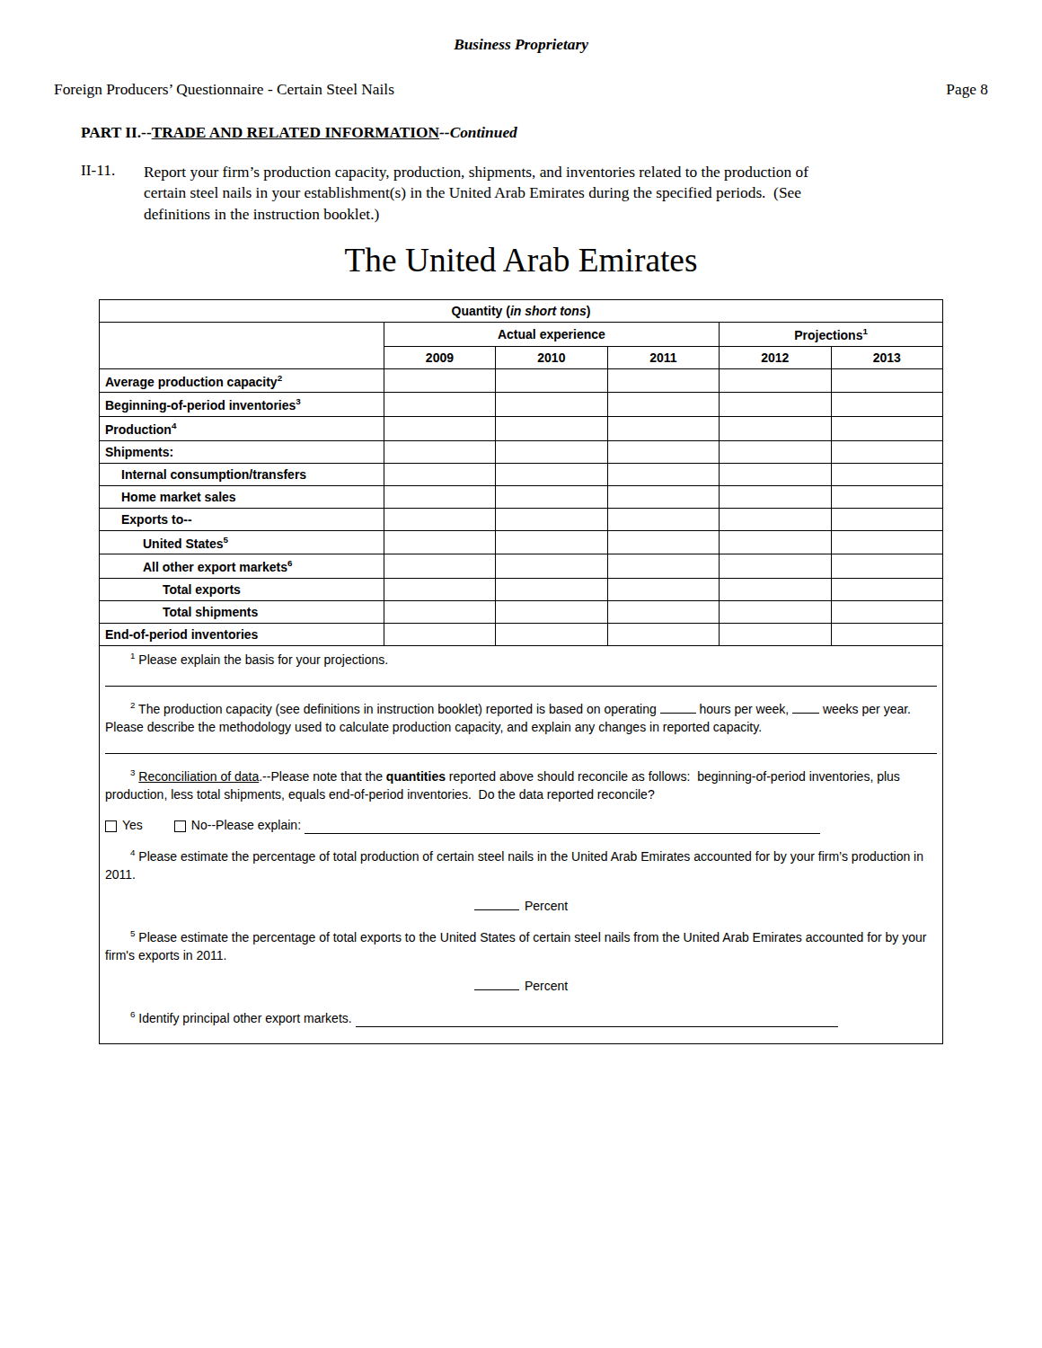Business Proprietary
Foreign Producers’ Questionnaire - Certain Steel Nails
Page 8
PART II.--TRADE AND RELATED INFORMATION--Continued
II-11.
Report your firm’s production capacity, production, shipments, and inventories related to the production of certain steel nails in your establishment(s) in the United Arab Emirates during the specified periods. (See definitions in the instruction booklet.)
The United Arab Emirates
| Quantity ( in short tons ) |
| | Actual experience | Projections 1 |
| 2009 | 2010 | 2011 | 2012 | 2013 |
| Average production capacity 2 | | | | | |
| Beginning-of-period inventories 3 | | | | | |
| Production 4 | | | | | |
| Shipments: | | | | | |
| Internal consumption/transfers | | | | | |
| Home market sales | | | | | |
| Exports to-- | | | | | |
| United States 5 | | | | | |
| All other export markets 6 | | | | | |
| Total exports | | | | | |
| Total shipments | | | | | |
| End-of-period inventories | | | | | |
| 1 Please explain the basis for your projections. 2 The production capacity (see definitions in instruction booklet) reported is based on operating hours per week, weeks per year. Please describe the methodology used to calculate production capacity, and explain any changes in reported capacity. 3 Reconciliation of data .--Please note that the quantities reported above should reconcile as follows: beginning-of-period inventories, plus production, less total shipments, equals end-of-period inventories. Do the data reported reconcile? Yes No--Please explain: 4 Please estimate the percentage of total production of certain steel nails in the United Arab Emirates accounted for by your firm’s production in 2011. Percent 5 Please estimate the percentage of total exports to the United States of certain steel nails from the United Arab Emirates accounted for by your firm's exports in 2011. Percent 6 Identify principal other export markets. |